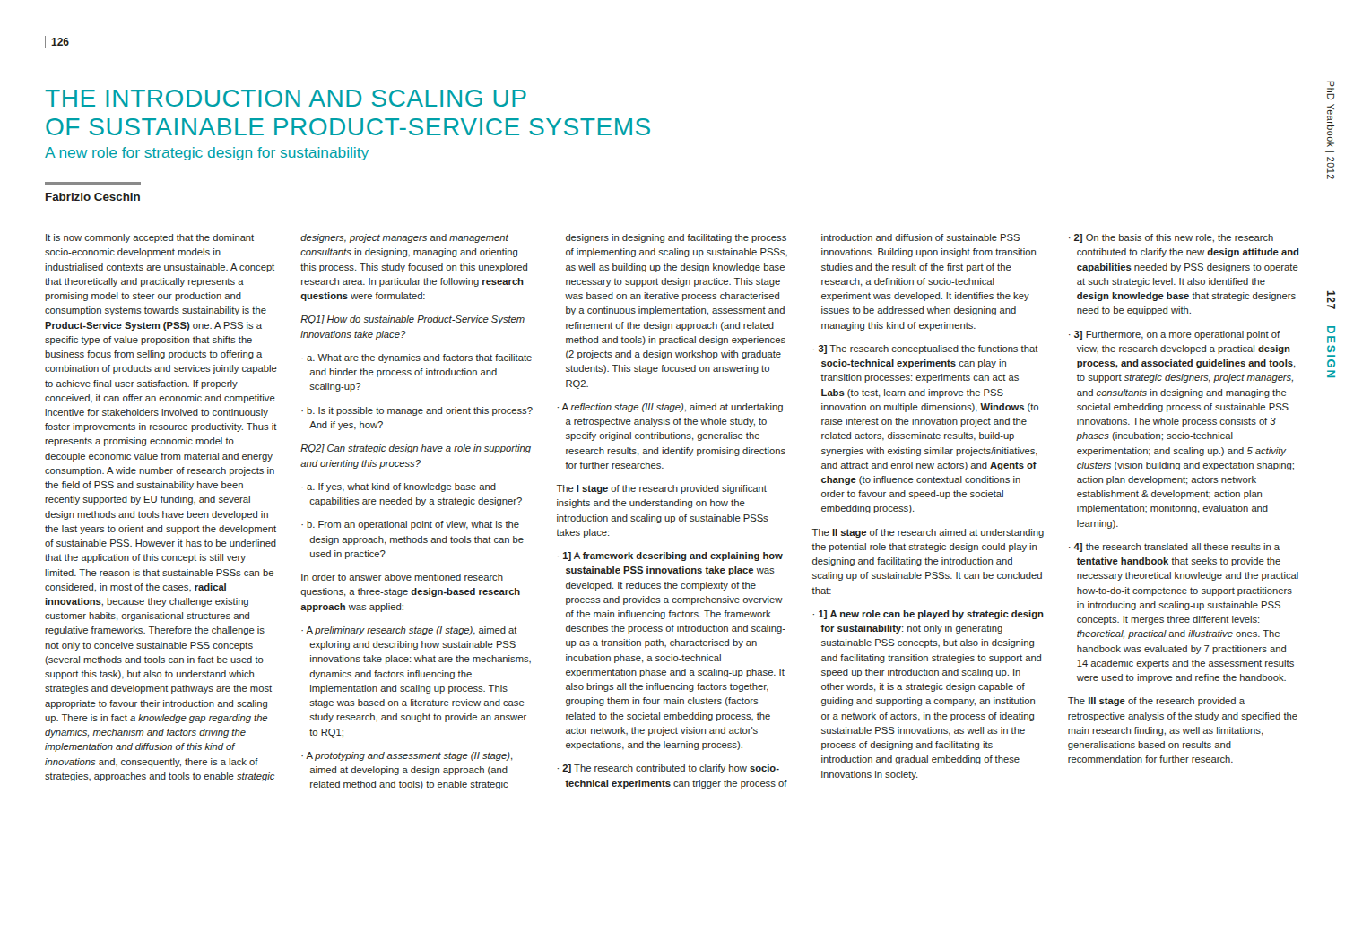126
PhD Yearbook | 2012 127 DESIGN
The introduction and scaling up
of sustainable product-service systems
A new role for strategic design for sustainability
Fabrizio Ceschin
It is now commonly accepted that the dominant socio-economic development models in industrialised contexts are unsustainable. A concept that theoretically and practically represents a promising model to steer our production and consumption systems towards sustainability is the Product-Service System (PSS) one. A PSS is a specific type of value proposition that shifts the business focus from selling products to offering a combination of products and services jointly capable to achieve final user satisfaction. If properly conceived, it can offer an economic and competitive incentive for stakeholders involved to continuously foster improvements in resource productivity. Thus it represents a promising economic model to decouple economic value from material and energy consumption. A wide number of research projects in the field of PSS and sustainability have been recently supported by EU funding, and several design methods and tools have been developed in the last years to orient and support the development of sustainable PSS. However it has to be underlined that the application of this concept is still very limited. The reason is that sustainable PSSs can be considered, in most of the cases, radical innovations, because they challenge existing customer habits, organisational structures and regulative frameworks. Therefore the challenge is not only to conceive sustainable PSS concepts (several methods and tools can in fact be used to support this task), but also to understand which strategies and development pathways are the most appropriate to favour their introduction and scaling up. There is in fact a knowledge gap regarding the dynamics, mechanism and factors driving the implementation and diffusion of this kind of innovations and, consequently, there is a lack of strategies, approaches and tools to enable strategic designers, project managers and management consultants in designing, managing and orienting this process. This study focused on this unexplored research area. In particular the following research questions were formulated:
RQ1] How do sustainable Product-Service System innovations take place?
a. What are the dynamics and factors that facilitate and hinder the process of introduction and scaling-up?
b. Is it possible to manage and orient this process? And if yes, how?
RQ2] Can strategic design have a role in supporting and orienting this process?
a. If yes, what kind of knowledge base and capabilities are needed by a strategic designer?
b. From an operational point of view, what is the design approach, methods and tools that can be used in practice?
In order to answer above mentioned research questions, a three-stage design-based research approach was applied:
A preliminary research stage (I stage), aimed at exploring and describing how sustainable PSS innovations take place: what are the mechanisms, dynamics and factors influencing the implementation and scaling up process. This stage was based on a literature review and case study research, and sought to provide an answer to RQ1;
A prototyping and assessment stage (II stage), aimed at developing a design approach (and related method and tools) to enable strategic designers in designing and facilitating the process of implementing and scaling up sustainable PSSs, as well as building up the design knowledge base necessary to support design practice. This stage was based on an iterative process characterised by a continuous implementation, assessment and refinement of the design approach (and related method and tools) in practical design experiences (2 projects and a design workshop with graduate students). This stage focused on answering to RQ2.
A reflection stage (III stage), aimed at undertaking a retrospective analysis of the whole study, to specify original contributions, generalise the research results, and identify promising directions for further researches.
The I stage of the research provided significant insights and the understanding on how the introduction and scaling up of sustainable PSSs takes place:
1] A framework describing and explaining how sustainable PSS innovations take place was developed. It reduces the complexity of the process and provides a comprehensive overview of the main influencing factors. The framework describes the process of introduction and scaling-up as a transition path, characterised by an incubation phase, a socio-technical experimentation phase and a scaling-up phase. It also brings all the influencing factors together, grouping them in four main clusters (factors related to the societal embedding process, the actor network, the project vision and actor's expectations, and the learning process).
2] The research contributed to clarify how socio-technical experiments can trigger the process of introduction and diffusion of sustainable PSS innovations. Building upon insight from transition studies and the result of the first part of the research, a definition of socio-technical experiment was developed. It identifies the key issues to be addressed when designing and managing this kind of experiments.
3] The research conceptualised the functions that socio-technical experiments can play in transition processes: experiments can act as Labs (to test, learn and improve the PSS innovation on multiple dimensions), Windows (to raise interest on the innovation project and the related actors, disseminate results, build-up synergies with existing similar projects/initiatives, and attract and enrol new actors) and Agents of change (to influence contextual conditions in order to favour and speed-up the societal embedding process).
The II stage of the research aimed at understanding the potential role that strategic design could play in designing and facilitating the introduction and scaling up of sustainable PSSs. It can be concluded that:
1] A new role can be played by strategic design for sustainability: not only in generating sustainable PSS concepts, but also in designing and facilitating transition strategies to support and speed up their introduction and scaling up. In other words, it is a strategic design capable of guiding and supporting a company, an institution or a network of actors, in the process of ideating sustainable PSS innovations, as well as in the process of designing and facilitating its introduction and gradual embedding of these innovations in society.
2] On the basis of this new role, the research contributed to clarify the new design attitude and capabilities needed by PSS designers to operate at such strategic level. It also identified the design knowledge base that strategic designers need to be equipped with.
3] Furthermore, on a more operational point of view, the research developed a practical design process, and associated guidelines and tools, to support strategic designers, project managers, and consultants in designing and managing the societal embedding process of sustainable PSS innovations. The whole process consists of 3 phases (incubation; socio-technical experimentation; and scaling up.) and 5 activity clusters (vision building and expectation shaping; action plan development; actors network establishment & development; action plan implementation; monitoring, evaluation and learning).
4] the research translated all these results in a tentative handbook that seeks to provide the necessary theoretical knowledge and the practical how-to-do-it competence to support practitioners in introducing and scaling-up sustainable PSS concepts. It merges three different levels: theoretical, practical and illustrative ones. The handbook was evaluated by 7 practitioners and 14 academic experts and the assessment results were used to improve and refine the handbook.
The III stage of the research provided a retrospective analysis of the study and specified the main research finding, as well as limitations, generalisations based on results and recommendation for further research.